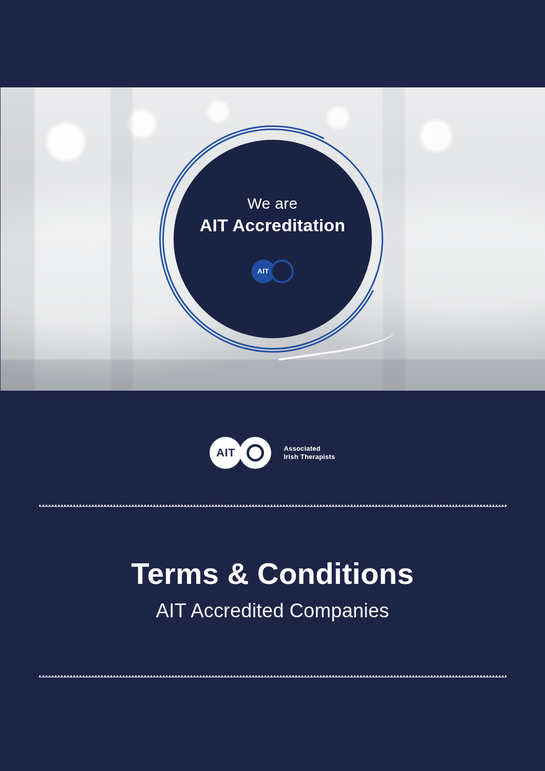We are AIT Accreditation
AIT
AIT Associated
Irish Therapists
Terms & Conditions
AIT Accredited Companies